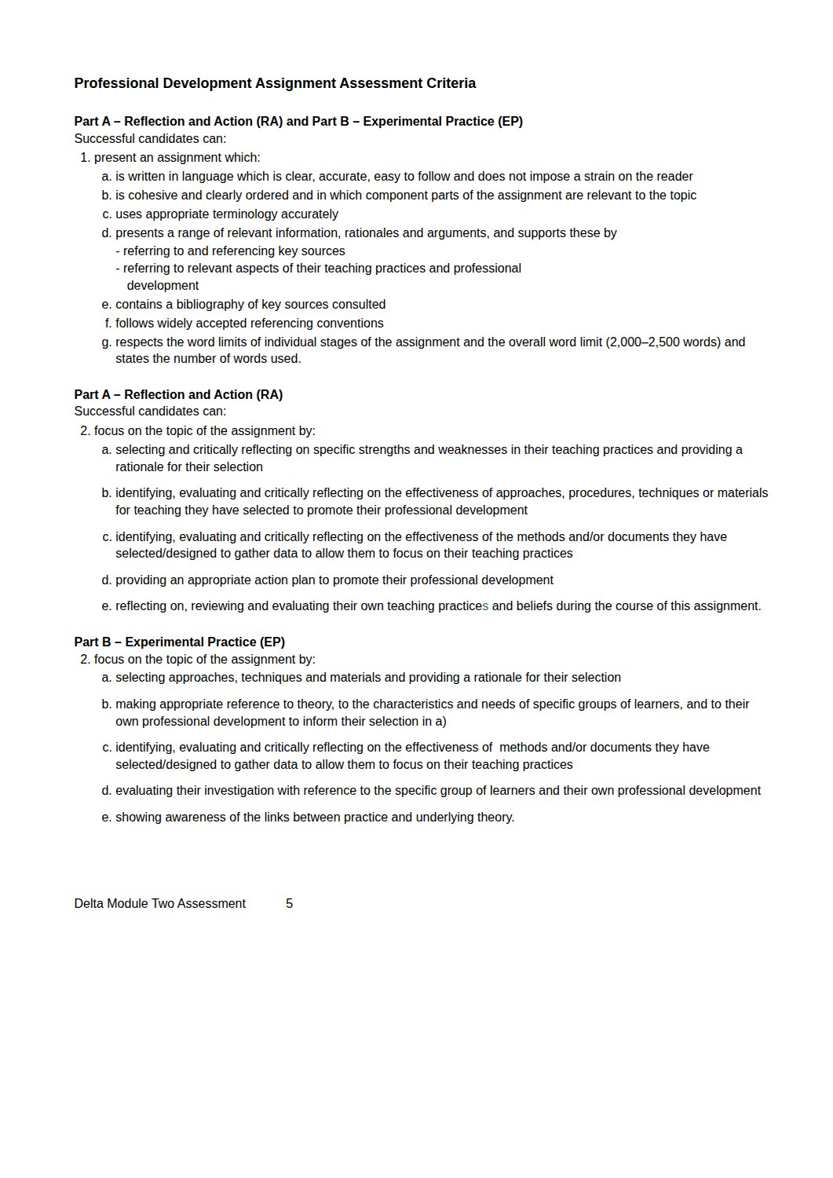Professional Development Assignment Assessment Criteria
Part A – Reflection and Action (RA) and Part B – Experimental Practice (EP)
Successful candidates can:
present an assignment which:
is written in language which is clear, accurate, easy to follow and does not impose a strain on the reader
is cohesive and clearly ordered and in which component parts of the assignment are relevant to the topic
uses appropriate terminology accurately
presents a range of relevant information, rationales and arguments, and supports these by
- referring to and referencing key sources
- referring to relevant aspects of their teaching practices and professional
development
contains a bibliography of key sources consulted
follows widely accepted referencing conventions
respects the word limits of individual stages of the assignment and the overall word limit (2,000–2,500 words) and states the number of words used.
Part A – Reflection and Action (RA)
Successful candidates can:
focus on the topic of the assignment by:
selecting and critically reflecting on specific strengths and weaknesses in their teaching practices and providing a rationale for their selection
identifying, evaluating and critically reflecting on the effectiveness of approaches, procedures, techniques or materials for teaching they have selected to promote their professional development
identifying, evaluating and critically reflecting on the effectiveness of the methods and/or documents they have selected/designed to gather data to allow them to focus on their teaching practices
providing an appropriate action plan to promote their professional development
reflecting on, reviewing and evaluating their own teaching practices and beliefs during the course of this assignment.
Part B – Experimental Practice (EP)
focus on the topic of the assignment by:
selecting approaches, techniques and materials and providing a rationale for their selection
making appropriate reference to theory, to the characteristics and needs of specific groups of learners, and to their own professional development to inform their selection in a)
identifying, evaluating and critically reflecting on the effectiveness of methods and/or documents they have selected/designed to gather data to allow them to focus on their teaching practices
evaluating their investigation with reference to the specific group of learners and their own professional development
showing awareness of the links between practice and underlying theory.
Delta Module Two Assessment5